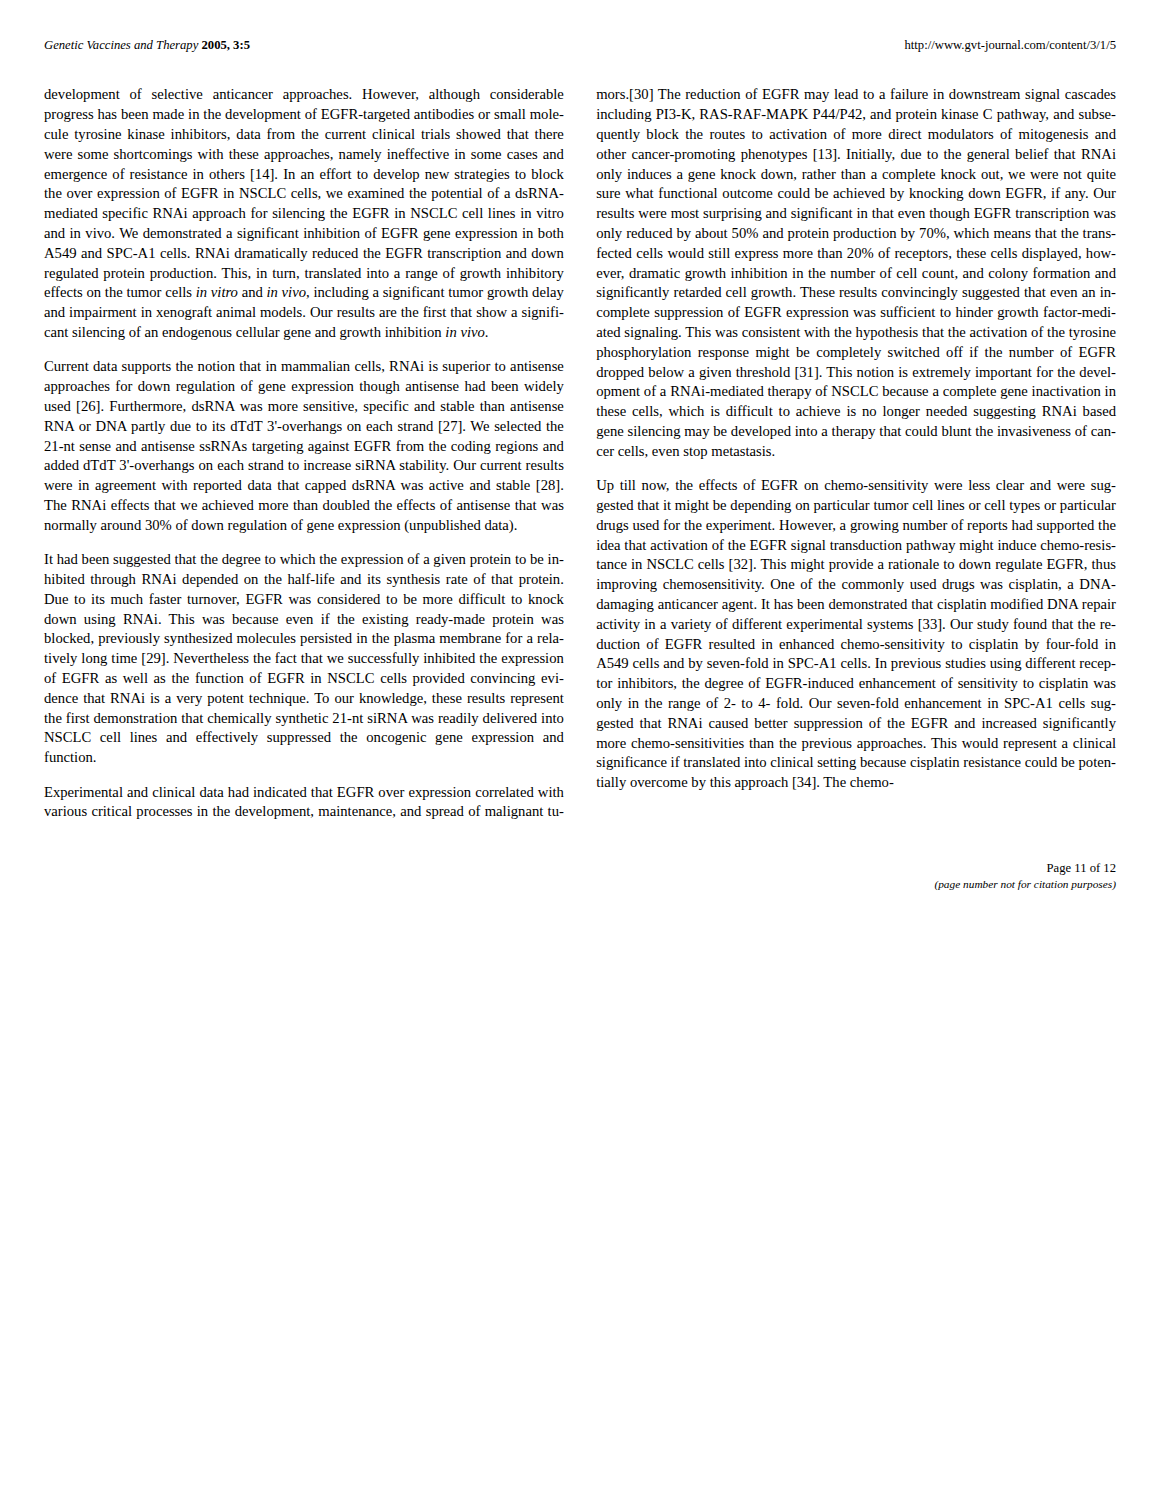Genetic Vaccines and Therapy 2005, 3:5
http://www.gvt-journal.com/content/3/1/5
development of selective anticancer approaches. However, although considerable progress has been made in the development of EGFR-targeted antibodies or small molecule tyrosine kinase inhibitors, data from the current clinical trials showed that there were some shortcomings with these approaches, namely ineffective in some cases and emergence of resistance in others [14]. In an effort to develop new strategies to block the over expression of EGFR in NSCLC cells, we examined the potential of a dsRNA-mediated specific RNAi approach for silencing the EGFR in NSCLC cell lines in vitro and in vivo. We demonstrated a significant inhibition of EGFR gene expression in both A549 and SPC-A1 cells. RNAi dramatically reduced the EGFR transcription and down regulated protein production. This, in turn, translated into a range of growth inhibitory effects on the tumor cells in vitro and in vivo, including a significant tumor growth delay and impairment in xenograft animal models. Our results are the first that show a significant silencing of an endogenous cellular gene and growth inhibition in vivo.
Current data supports the notion that in mammalian cells, RNAi is superior to antisense approaches for down regulation of gene expression though antisense had been widely used [26]. Furthermore, dsRNA was more sensitive, specific and stable than antisense RNA or DNA partly due to its dTdT 3'-overhangs on each strand [27]. We selected the 21-nt sense and antisense ssRNAs targeting against EGFR from the coding regions and added dTdT 3'-overhangs on each strand to increase siRNA stability. Our current results were in agreement with reported data that capped dsRNA was active and stable [28]. The RNAi effects that we achieved more than doubled the effects of antisense that was normally around 30% of down regulation of gene expression (unpublished data).
It had been suggested that the degree to which the expression of a given protein to be inhibited through RNAi depended on the half-life and its synthesis rate of that protein. Due to its much faster turnover, EGFR was considered to be more difficult to knock down using RNAi. This was because even if the existing ready-made protein was blocked, previously synthesized molecules persisted in the plasma membrane for a relatively long time [29]. Nevertheless the fact that we successfully inhibited the expression of EGFR as well as the function of EGFR in NSCLC cells provided convincing evidence that RNAi is a very potent technique. To our knowledge, these results represent the first demonstration that chemically synthetic 21-nt siRNA was readily delivered into NSCLC cell lines and effectively suppressed the oncogenic gene expression and function.
Experimental and clinical data had indicated that EGFR over expression correlated with various critical processes in the development, maintenance, and spread of malignant tumors.[30] The reduction of EGFR may lead to a failure in downstream signal cascades including PI3-K, RAS-RAF-MAPK P44/P42, and protein kinase C pathway, and subsequently block the routes to activation of more direct modulators of mitogenesis and other cancer-promoting phenotypes [13]. Initially, due to the general belief that RNAi only induces a gene knock down, rather than a complete knock out, we were not quite sure what functional outcome could be achieved by knocking down EGFR, if any. Our results were most surprising and significant in that even though EGFR transcription was only reduced by about 50% and protein production by 70%, which means that the transfected cells would still express more than 20% of receptors, these cells displayed, however, dramatic growth inhibition in the number of cell count, and colony formation and significantly retarded cell growth. These results convincingly suggested that even an incomplete suppression of EGFR expression was sufficient to hinder growth factor-mediated signaling. This was consistent with the hypothesis that the activation of the tyrosine phosphorylation response might be completely switched off if the number of EGFR dropped below a given threshold [31]. This notion is extremely important for the development of a RNAi-mediated therapy of NSCLC because a complete gene inactivation in these cells, which is difficult to achieve is no longer needed suggesting RNAi based gene silencing may be developed into a therapy that could blunt the invasiveness of cancer cells, even stop metastasis.
Up till now, the effects of EGFR on chemo-sensitivity were less clear and were suggested that it might be depending on particular tumor cell lines or cell types or particular drugs used for the experiment. However, a growing number of reports had supported the idea that activation of the EGFR signal transduction pathway might induce chemo-resistance in NSCLC cells [32]. This might provide a rationale to down regulate EGFR, thus improving chemosensitivity. One of the commonly used drugs was cisplatin, a DNA-damaging anticancer agent. It has been demonstrated that cisplatin modified DNA repair activity in a variety of different experimental systems [33]. Our study found that the reduction of EGFR resulted in enhanced chemo-sensitivity to cisplatin by four-fold in A549 cells and by seven-fold in SPC-A1 cells. In previous studies using different receptor inhibitors, the degree of EGFR-induced enhancement of sensitivity to cisplatin was only in the range of 2- to 4- fold. Our seven-fold enhancement in SPC-A1 cells suggested that RNAi caused better suppression of the EGFR and increased significantly more chemo-sensitivities than the previous approaches. This would represent a clinical significance if translated into clinical setting because cisplatin resistance could be potentially overcome by this approach [34]. The chemo-
Page 11 of 12
(page number not for citation purposes)